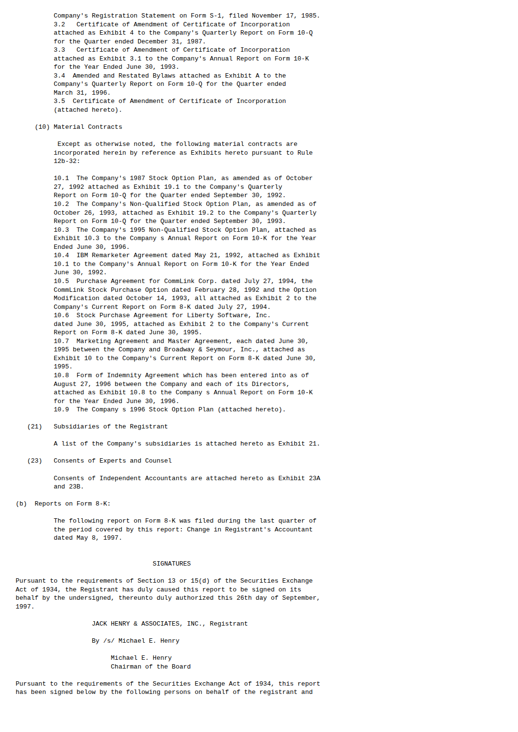Company's Registration Statement on Form S-1, filed November 17, 1985.
          3.2   Certificate of Amendment of Certificate of Incorporation
          attached as Exhibit 4 to the Company's Quarterly Report on Form 10-Q
          for the Quarter ended December 31, 1987.
          3.3   Certificate of Amendment of Certificate of Incorporation
          attached as Exhibit 3.1 to the Company's Annual Report on Form 10-K
          for the Year Ended June 30, 1993.
          3.4  Amended and Restated Bylaws attached as Exhibit A to the
          Company's Quarterly Report on Form 10-Q for the Quarter ended
          March 31, 1996.
          3.5  Certificate of Amendment of Certificate of Incorporation
          (attached hereto).

     (10) Material Contracts

           Except as otherwise noted, the following material contracts are
          incorporated herein by reference as Exhibits hereto pursuant to Rule
          12b-32:

          10.1  The Company's 1987 Stock Option Plan, as amended as of October
          27, 1992 attached as Exhibit 19.1 to the Company's Quarterly
          Report on Form 10-Q for the Quarter ended September 30, 1992.
          10.2  The Company's Non-Qualified Stock Option Plan, as amended as of
          October 26, 1993, attached as Exhibit 19.2 to the Company's Quarterly
          Report on Form 10-Q for the Quarter ended September 30, 1993.
          10.3  The Company's 1995 Non-Qualified Stock Option Plan, attached as
          Exhibit 10.3 to the Company s Annual Report on Form 10-K for the Year
          Ended June 30, 1996.
          10.4  IBM Remarketer Agreement dated May 21, 1992, attached as Exhibit
          10.1 to the Company's Annual Report on Form 10-K for the Year Ended
          June 30, 1992.
          10.5  Purchase Agreement for CommLink Corp. dated July 27, 1994, the
          CommLink Stock Purchase Option dated February 28, 1992 and the Option
          Modification dated October 14, 1993, all attached as Exhibit 2 to the
          Company's Current Report on Form 8-K dated July 27, 1994.
          10.6  Stock Purchase Agreement for Liberty Software, Inc.
          dated June 30, 1995, attached as Exhibit 2 to the Company's Current
          Report on Form 8-K dated June 30, 1995.
          10.7  Marketing Agreement and Master Agreement, each dated June 30,
          1995 between the Company and Broadway & Seymour, Inc., attached as
          Exhibit 10 to the Company's Current Report on Form 8-K dated June 30,
          1995.
          10.8  Form of Indemnity Agreement which has been entered into as of
          August 27, 1996 between the Company and each of its Directors,
          attached as Exhibit 10.8 to the Company s Annual Report on Form 10-K
          for the Year Ended June 30, 1996.
          10.9  The Company s 1996 Stock Option Plan (attached hereto).

   (21)   Subsidiaries of the Registrant

          A list of the Company's subsidiaries is attached hereto as Exhibit 21.

   (23)   Consents of Experts and Counsel

          Consents of Independent Accountants are attached hereto as Exhibit 23A
          and 23B.

(b)  Reports on Form 8-K:

          The following report on Form 8-K was filed during the last quarter of
          the period covered by this report: Change in Registrant's Accountant
          dated May 8, 1997.


                                    SIGNATURES

Pursuant to the requirements of Section 13 or 15(d) of the Securities Exchange
Act of 1934, the Registrant has duly caused this report to be signed on its
behalf by the undersigned, thereunto duly authorized this 26th day of September,
1997.

                    JACK HENRY & ASSOCIATES, INC., Registrant

                    By /s/ Michael E. Henry

                         Michael E. Henry
                         Chairman of the Board

Pursuant to the requirements of the Securities Exchange Act of 1934, this report
has been signed below by the following persons on behalf of the registrant and